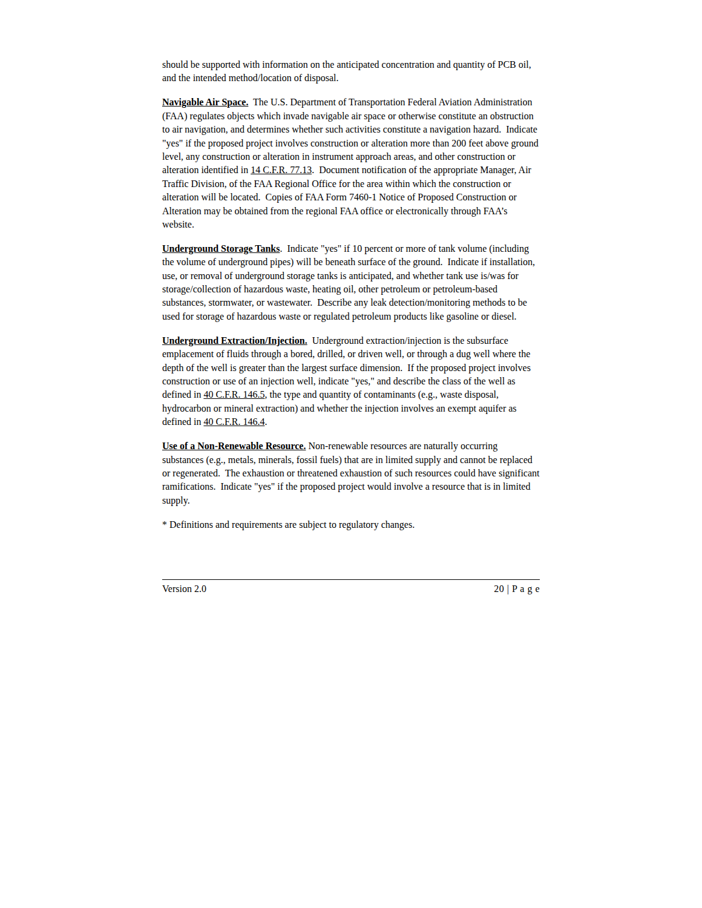should be supported with information on the anticipated concentration and quantity of PCB oil, and the intended method/location of disposal.
Navigable Air Space. The U.S. Department of Transportation Federal Aviation Administration (FAA) regulates objects which invade navigable air space or otherwise constitute an obstruction to air navigation, and determines whether such activities constitute a navigation hazard. Indicate "yes" if the proposed project involves construction or alteration more than 200 feet above ground level, any construction or alteration in instrument approach areas, and other construction or alteration identified in 14 C.F.R. 77.13. Document notification of the appropriate Manager, Air Traffic Division, of the FAA Regional Office for the area within which the construction or alteration will be located. Copies of FAA Form 7460-1 Notice of Proposed Construction or Alteration may be obtained from the regional FAA office or electronically through FAA’s website.
Underground Storage Tanks. Indicate "yes" if 10 percent or more of tank volume (including the volume of underground pipes) will be beneath surface of the ground. Indicate if installation, use, or removal of underground storage tanks is anticipated, and whether tank use is/was for storage/collection of hazardous waste, heating oil, other petroleum or petroleum-based substances, stormwater, or wastewater. Describe any leak detection/monitoring methods to be used for storage of hazardous waste or regulated petroleum products like gasoline or diesel.
Underground Extraction/Injection. Underground extraction/injection is the subsurface emplacement of fluids through a bored, drilled, or driven well, or through a dug well where the depth of the well is greater than the largest surface dimension. If the proposed project involves construction or use of an injection well, indicate "yes," and describe the class of the well as defined in 40 C.F.R. 146.5, the type and quantity of contaminants (e.g., waste disposal, hydrocarbon or mineral extraction) and whether the injection involves an exempt aquifer as defined in 40 C.F.R. 146.4.
Use of a Non-Renewable Resource. Non-renewable resources are naturally occurring substances (e.g., metals, minerals, fossil fuels) that are in limited supply and cannot be replaced or regenerated. The exhaustion or threatened exhaustion of such resources could have significant ramifications. Indicate "yes" if the proposed project would involve a resource that is in limited supply.
* Definitions and requirements are subject to regulatory changes.
Version 2.0 20 | P a g e